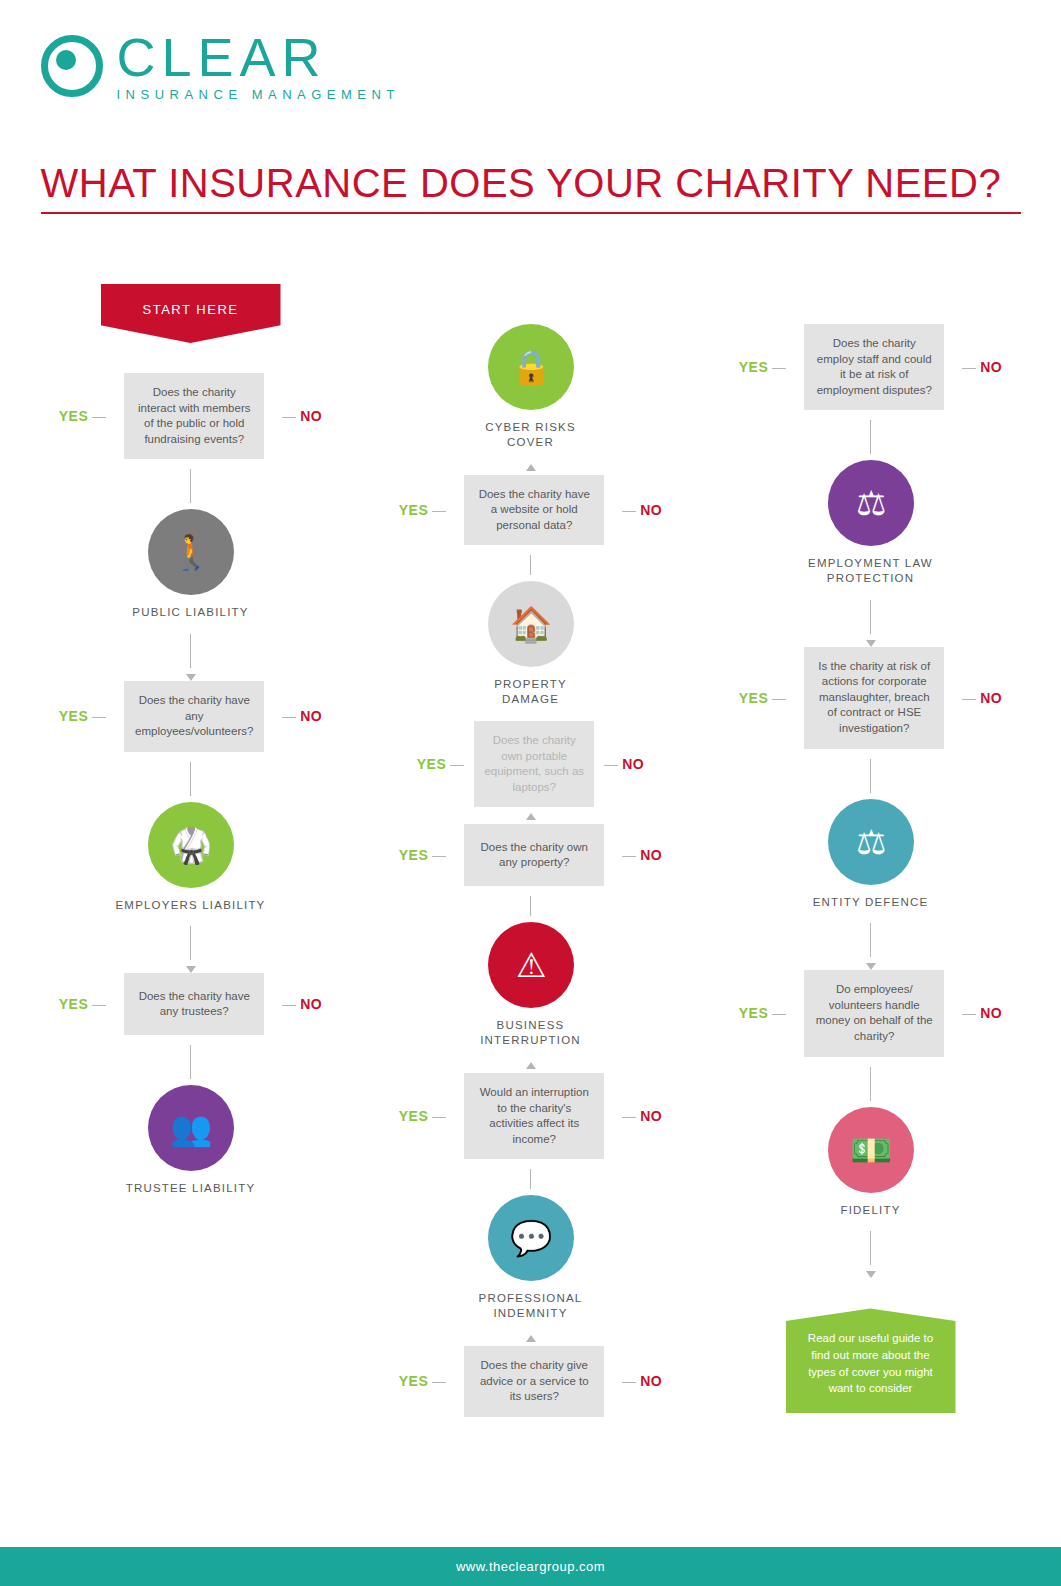CLEAR
INSURANCE MANAGEMENT
WHAT INSURANCE DOES YOUR CHARITY NEED?
START HERE
YES
Does the charity interact with members of the public or hold fundraising events?
NO
🚶
Public Liability
YES
Does the charity have any employees/volunteers?
NO
🥋
Employers Liability
YES
Does the charity have any trustees?
NO
👥
Trustee Liability
🔒
Cyber Risks
Cover
YES
Does the charity have a website or hold personal data?
NO
🏠
Property
Damage
YES
Does the charity own portable equipment, such as laptops?
NO
YES
Does the charity own any property?
NO
⚠
Business
Interruption
YES
Would an interruption to the charity's activities affect its income?
NO
💬
Professional
Indemnity
YES
Does the charity give advice or a service to its users?
NO
YES
Does the charity employ staff and could it be at risk of employment disputes?
NO
⚖
Employment Law
Protection
YES
Is the charity at risk of actions for corporate manslaughter, breach of contract or HSE investigation?
NO
⚖
Entity Defence
YES
Do employees/ volunteers handle money on behalf of the charity?
NO
💵
Fidelity
Read our useful guide to find out more about the types of cover you might want to consider
www.thecleargroup.com